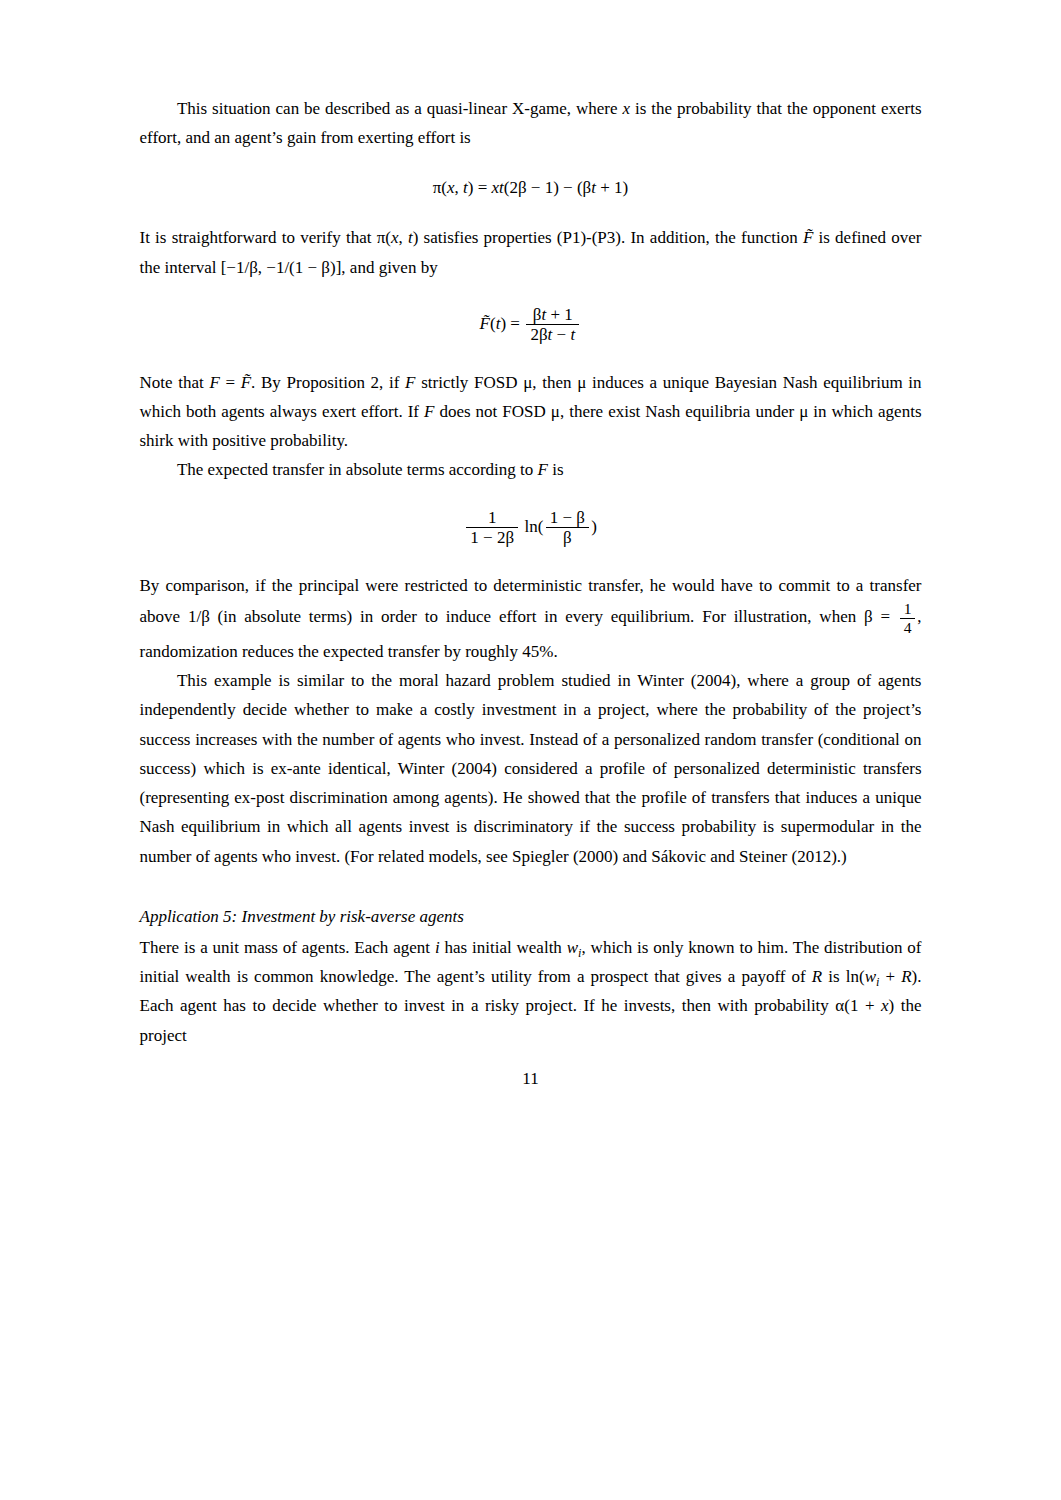This situation can be described as a quasi-linear X-game, where x is the probability that the opponent exerts effort, and an agent’s gain from exerting effort is
π(x, t) = xt(2β − 1) − (βt + 1)
It is straightforward to verify that π(x, t) satisfies properties (P1)-(P3). In addition, the function F̃ is defined over the interval [−1/β, −1/(1 − β)], and given by
F̃(t) = βt + 12βt − t
Note that F = F̃. By Proposition 2, if F strictly FOSD μ, then μ induces a unique Bayesian Nash equilibrium in which both agents always exert effort. If F does not FOSD μ, there exist Nash equilibria under μ in which agents shirk with positive probability.
The expected transfer in absolute terms according to F is
11 − 2β ln(1 − β β)
By comparison, if the principal were restricted to deterministic transfer, he would have to commit to a transfer above 1/β (in absolute terms) in order to induce effort in every equilibrium. For illustration, when β = 14, randomization reduces the expected transfer by roughly 45%.
This example is similar to the moral hazard problem studied in Winter (2004), where a group of agents independently decide whether to make a costly investment in a project, where the probability of the project’s success increases with the number of agents who invest. Instead of a personalized random transfer (conditional on success) which is ex-ante identical, Winter (2004) considered a profile of personalized deterministic transfers (representing ex-post discrimination among agents). He showed that the profile of transfers that induces a unique Nash equilibrium in which all agents invest is discriminatory if the success probability is supermodular in the number of agents who invest. (For related models, see Spiegler (2000) and Sákovic and Steiner (2012).)
Application 5: Investment by risk-averse agents
There is a unit mass of agents. Each agent i has initial wealth wi, which is only known to him. The distribution of initial wealth is common knowledge. The agent’s utility from a prospect that gives a payoff of R is ln(wi + R). Each agent has to decide whether to invest in a risky project. If he invests, then with probability α(1 + x) the project
11